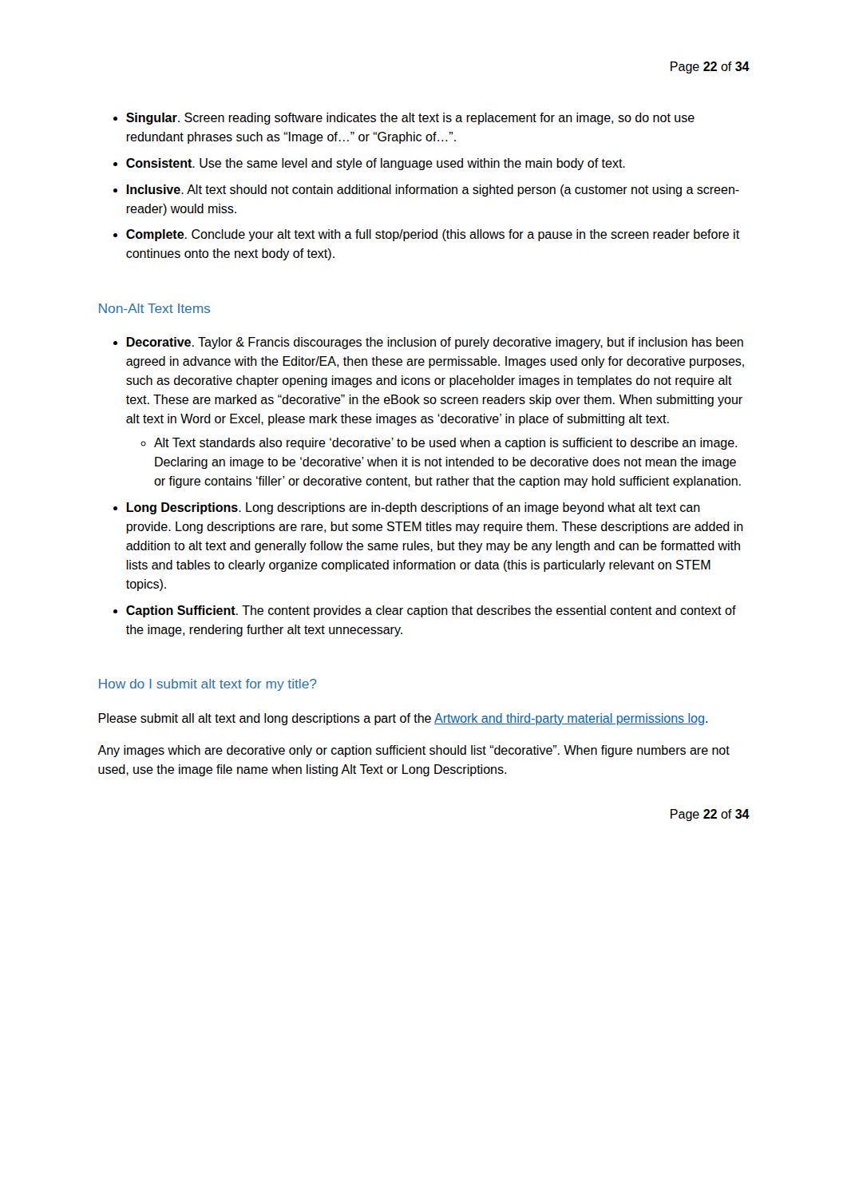Page 22 of 34
Singular. Screen reading software indicates the alt text is a replacement for an image, so do not use redundant phrases such as “Image of…” or “Graphic of…”.
Consistent. Use the same level and style of language used within the main body of text.
Inclusive. Alt text should not contain additional information a sighted person (a customer not using a screen-reader) would miss.
Complete. Conclude your alt text with a full stop/period (this allows for a pause in the screen reader before it continues onto the next body of text).
Non-Alt Text Items
Decorative. Taylor & Francis discourages the inclusion of purely decorative imagery, but if inclusion has been agreed in advance with the Editor/EA, then these are permissable. Images used only for decorative purposes, such as decorative chapter opening images and icons or placeholder images in templates do not require alt text. These are marked as “decorative” in the eBook so screen readers skip over them. When submitting your alt text in Word or Excel, please mark these images as ‘decorative’ in place of submitting alt text.
Alt Text standards also require ‘decorative’ to be used when a caption is sufficient to describe an image. Declaring an image to be ‘decorative’ when it is not intended to be decorative does not mean the image or figure contains ‘filler’ or decorative content, but rather that the caption may hold sufficient explanation.
Long Descriptions. Long descriptions are in-depth descriptions of an image beyond what alt text can provide. Long descriptions are rare, but some STEM titles may require them. These descriptions are added in addition to alt text and generally follow the same rules, but they may be any length and can be formatted with lists and tables to clearly organize complicated information or data (this is particularly relevant on STEM topics).
Caption Sufficient. The content provides a clear caption that describes the essential content and context of the image, rendering further alt text unnecessary.
How do I submit alt text for my title?
Please submit all alt text and long descriptions a part of the Artwork and third-party material permissions log.
Any images which are decorative only or caption sufficient should list “decorative”. When figure numbers are not used, use the image file name when listing Alt Text or Long Descriptions.
Page 22 of 34